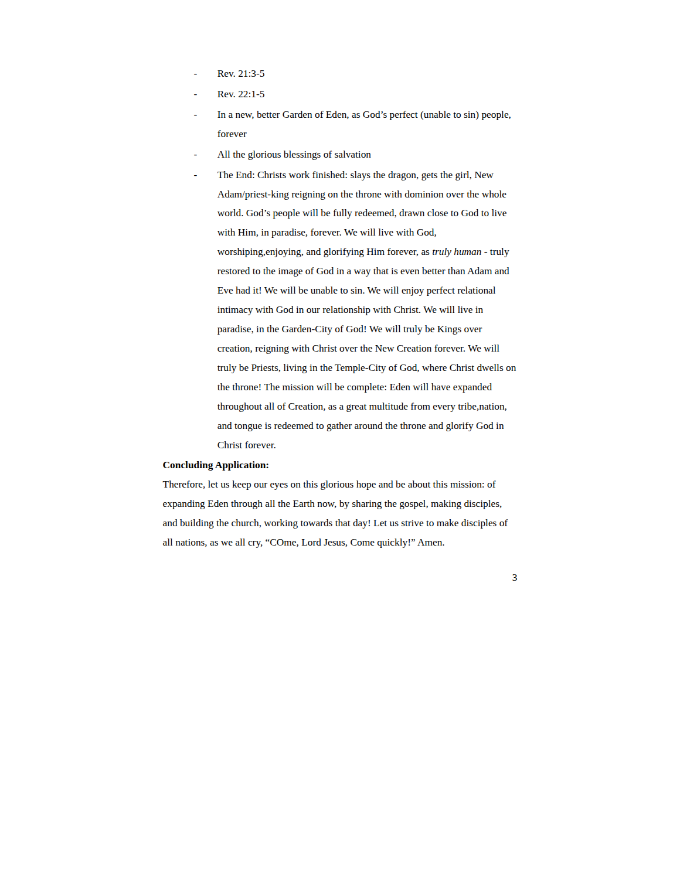Rev. 21:3-5
Rev. 22:1-5
In a new, better Garden of Eden, as God’s perfect (unable to sin) people, forever
All the glorious blessings of salvation
The End: Christs work finished: slays the dragon, gets the girl, New Adam/priest-king reigning on the throne with dominion over the whole world. God’s people will be fully redeemed, drawn close to God to live with Him, in paradise, forever. We will live with God, worshiping,enjoying, and glorifying Him forever, as truly human - truly restored to the image of God in a way that is even better than Adam and Eve had it! We will be unable to sin. We will enjoy perfect relational intimacy with God in our relationship with Christ. We will live in paradise, in the Garden-City of God! We will truly be Kings over creation, reigning with Christ over the New Creation forever. We will truly be Priests, living in the Temple-City of God, where Christ dwells on the throne! The mission will be complete: Eden will have expanded throughout all of Creation, as a great multitude from every tribe,nation, and tongue is redeemed to gather around the throne and glorify God in Christ forever.
Concluding Application:
Therefore, let us keep our eyes on this glorious hope and be about this mission: of expanding Eden through all the Earth now, by sharing the gospel, making disciples, and building the church, working towards that day! Let us strive to make disciples of all nations, as we all cry, “COme, Lord Jesus, Come quickly!” Amen.
3